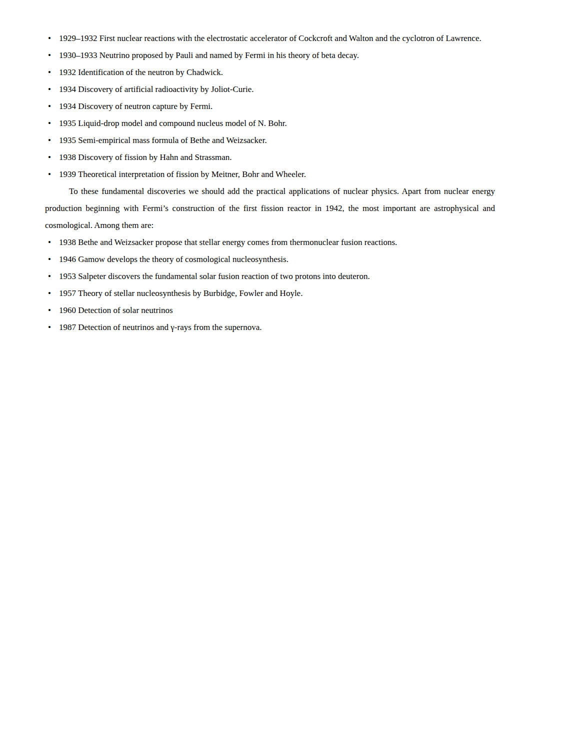1929–1932 First nuclear reactions with the electrostatic accelerator of Cockcroft and Walton and the cyclotron of Lawrence.
1930–1933 Neutrino proposed by Pauli and named by Fermi in his theory of beta decay.
1932 Identification of the neutron by Chadwick.
1934 Discovery of artificial radioactivity by Joliot-Curie.
1934 Discovery of neutron capture by Fermi.
1935 Liquid-drop model and compound nucleus model of N. Bohr.
1935 Semi-empirical mass formula of Bethe and Weizsacker.
1938 Discovery of fission by Hahn and Strassman.
1939 Theoretical interpretation of fission by Meitner, Bohr and Wheeler.
To these fundamental discoveries we should add the practical applications of nuclear physics. Apart from nuclear energy production beginning with Fermi’s construction of the first fission reactor in 1942, the most important are astrophysical and cosmological. Among them are:
1938 Bethe and Weizsacker propose that stellar energy comes from thermonuclear fusion reactions.
1946 Gamow develops the theory of cosmological nucleosynthesis.
1953 Salpeter discovers the fundamental solar fusion reaction of two protons into deuteron.
1957 Theory of stellar nucleosynthesis by Burbidge, Fowler and Hoyle.
1960 Detection of solar neutrinos
1987 Detection of neutrinos and γ-rays from the supernova.